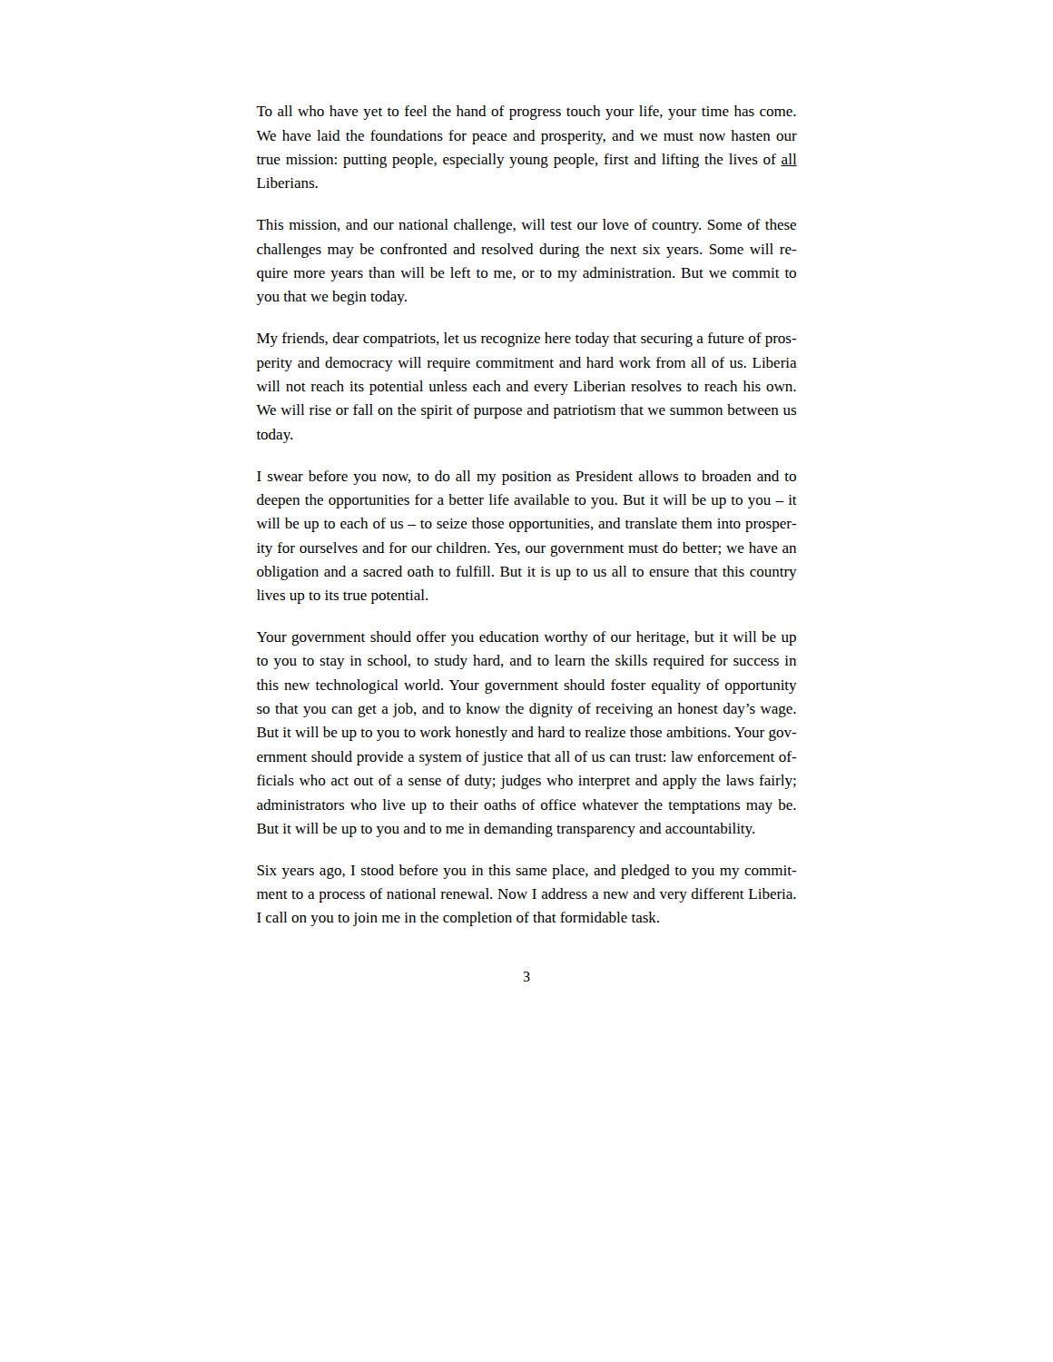To all who have yet to feel the hand of progress touch your life, your time has come. We have laid the foundations for peace and prosperity, and we must now hasten our true mission: putting people, especially young people, first and lifting the lives of all Liberians.
This mission, and our national challenge, will test our love of country. Some of these challenges may be confronted and resolved during the next six years. Some will require more years than will be left to me, or to my administration. But we commit to you that we begin today.
My friends, dear compatriots, let us recognize here today that securing a future of prosperity and democracy will require commitment and hard work from all of us. Liberia will not reach its potential unless each and every Liberian resolves to reach his own. We will rise or fall on the spirit of purpose and patriotism that we summon between us today.
I swear before you now, to do all my position as President allows to broaden and to deepen the opportunities for a better life available to you. But it will be up to you – it will be up to each of us – to seize those opportunities, and translate them into prosperity for ourselves and for our children. Yes, our government must do better; we have an obligation and a sacred oath to fulfill. But it is up to us all to ensure that this country lives up to its true potential.
Your government should offer you education worthy of our heritage, but it will be up to you to stay in school, to study hard, and to learn the skills required for success in this new technological world. Your government should foster equality of opportunity so that you can get a job, and to know the dignity of receiving an honest day’s wage. But it will be up to you to work honestly and hard to realize those ambitions. Your government should provide a system of justice that all of us can trust: law enforcement officials who act out of a sense of duty; judges who interpret and apply the laws fairly; administrators who live up to their oaths of office whatever the temptations may be. But it will be up to you and to me in demanding transparency and accountability.
Six years ago, I stood before you in this same place, and pledged to you my commitment to a process of national renewal. Now I address a new and very different Liberia. I call on you to join me in the completion of that formidable task.
3